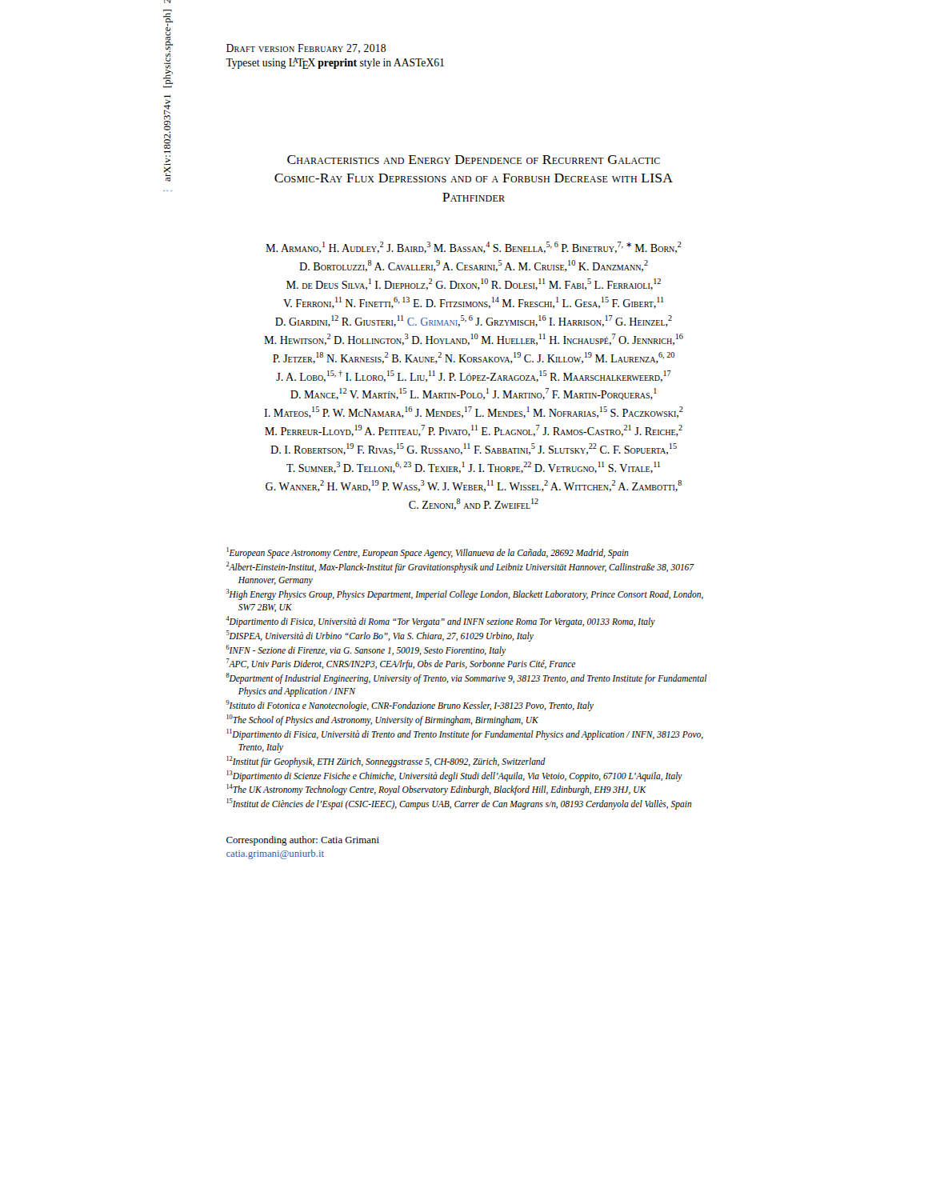⋮arXiv:1802.09374v1 [physics.space-ph] 23 Feb 2018
Draft version February 27, 2018
Typeset using LATEX preprint style in AASTeX61
Characteristics and Energy Dependence of Recurrent Galactic
Cosmic-Ray Flux Depressions and of a Forbush Decrease with LISA
Pathfinder
M. Armano,1 H. Audley,2 J. Baird,3 M. Bassan,4 S. Benella,5, 6 P. Binetruy,7, ∗ M. Born,2
D. Bortoluzzi,8 A. Cavalleri,9 A. Cesarini,5 A. M. Cruise,10 K. Danzmann,2
M. de Deus Silva,1 I. Diepholz,2 G. Dixon,10 R. Dolesi,11 M. Fabi,5 L. Ferraioli,12
V. Ferroni,11 N. Finetti,6, 13 E. D. Fitzsimons,14 M. Freschi,1 L. Gesa,15 F. Gibert,11
D. Giardini,12 R. Giusteri,11 C. Grimani,5, 6 J. Grzymisch,16 I. Harrison,17 G. Heinzel,2
M. Hewitson,2 D. Hollington,3 D. Hoyland,10 M. Hueller,11 H. Inchauspé,7 O. Jennrich,16
P. Jetzer,18 N. Karnesis,2 B. Kaune,2 N. Korsakova,19 C. J. Killow,19 M. Laurenza,6, 20
J. A. Lobo,15, † I. Lloro,15 L. Liu,11 J. P. López-Zaragoza,15 R. Maarschalkerweerd,17
D. Mance,12 V. Martín,15 L. Martin-Polo,1 J. Martino,7 F. Martin-Porqueras,1
I. Mateos,15 P. W. McNamara,16 J. Mendes,17 L. Mendes,1 M. Nofrarias,15 S. Paczkowski,2
M. Perreur-Lloyd,19 A. Petiteau,7 P. Pivato,11 E. Plagnol,7 J. Ramos-Castro,21 J. Reiche,2
D. I. Robertson,19 F. Rivas,15 G. Russano,11 F. Sabbatini,5 J. Slutsky,22 C. F. Sopuerta,15
T. Sumner,3 D. Telloni,6, 23 D. Texier,1 J. I. Thorpe,22 D. Vetrugno,11 S. Vitale,11
G. Wanner,2 H. Ward,19 P. Wass,3 W. J. Weber,11 L. Wissel,2 A. Wittchen,2 A. Zambotti,8
C. Zenoni,8 and P. Zweifel12
1European Space Astronomy Centre, European Space Agency, Villanueva de la Cañada, 28692 Madrid, Spain
2Albert-Einstein-Institut, Max-Planck-Institut für Gravitationsphysik und Leibniz Universität Hannover, Callinstraße 38, 30167 Hannover, Germany
3High Energy Physics Group, Physics Department, Imperial College London, Blackett Laboratory, Prince Consort Road, London, SW7 2BW, UK
4Dipartimento di Fisica, Università di Roma “Tor Vergata” and INFN sezione Roma Tor Vergata, 00133 Roma, Italy
5DISPEA, Università di Urbino “Carlo Bo”, Via S. Chiara, 27, 61029 Urbino, Italy
6INFN - Sezione di Firenze, via G. Sansone 1, 50019, Sesto Fiorentino, Italy
7APC, Univ Paris Diderot, CNRS/IN2P3, CEA/lrfu, Obs de Paris, Sorbonne Paris Cité, France
8Department of Industrial Engineering, University of Trento, via Sommarive 9, 38123 Trento, and Trento Institute for Fundamental Physics and Application / INFN
9Istituto di Fotonica e Nanotecnologie, CNR-Fondazione Bruno Kessler, I-38123 Povo, Trento, Italy
10The School of Physics and Astronomy, University of Birmingham, Birmingham, UK
11Dipartimento di Fisica, Università di Trento and Trento Institute for Fundamental Physics and Application / INFN, 38123 Povo, Trento, Italy
12Institut für Geophysik, ETH Zürich, Sonneggstrasse 5, CH-8092, Zürich, Switzerland
13Dipartimento di Scienze Fisiche e Chimiche, Università degli Studi dell’Aquila, Via Vetoio, Coppito, 67100 L’Aquila, Italy
14The UK Astronomy Technology Centre, Royal Observatory Edinburgh, Blackford Hill, Edinburgh, EH9 3HJ, UK
15Institut de Ciències de l’Espai (CSIC-IEEC), Campus UAB, Carrer de Can Magrans s/n, 08193 Cerdanyola del Vallès, Spain
Corresponding author: Catia Grimani
catia.grimani@uniurb.it